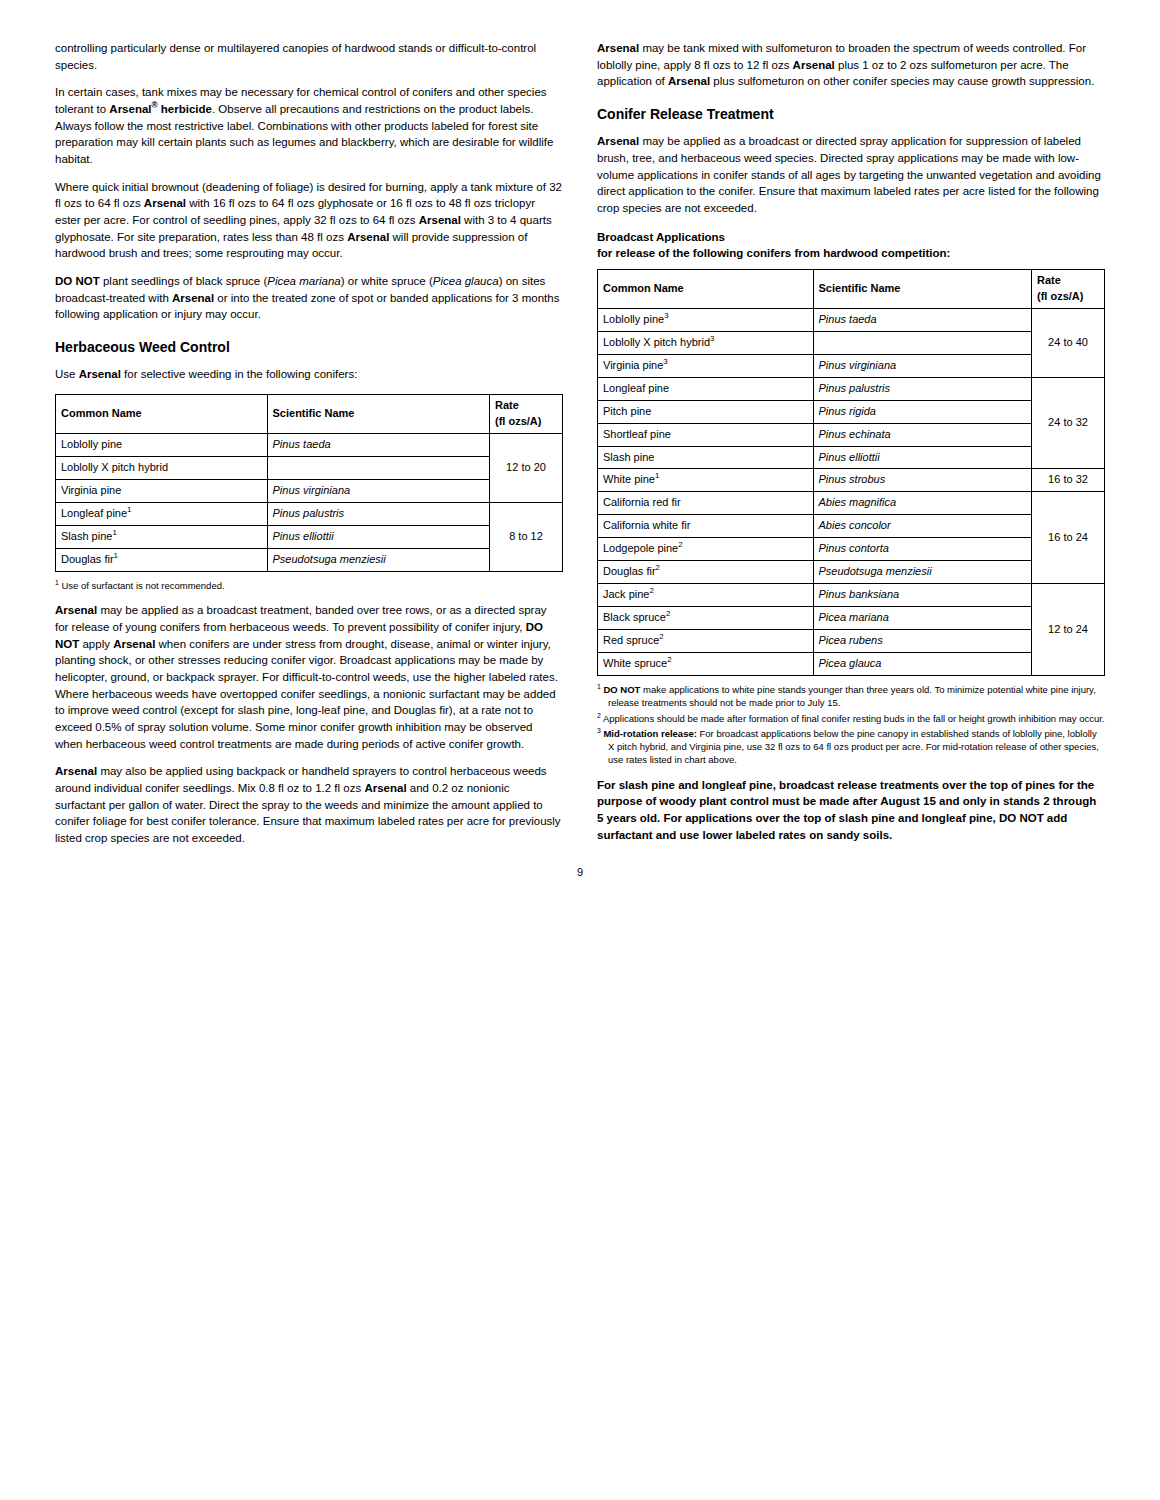controlling particularly dense or multilayered canopies of hardwood stands or difficult-to-control species.
In certain cases, tank mixes may be necessary for chemical control of conifers and other species tolerant to Arsenal® herbicide. Observe all precautions and restrictions on the product labels. Always follow the most restrictive label. Combinations with other products labeled for forest site preparation may kill certain plants such as legumes and blackberry, which are desirable for wildlife habitat.
Where quick initial brownout (deadening of foliage) is desired for burning, apply a tank mixture of 32 fl ozs to 64 fl ozs Arsenal with 16 fl ozs to 64 fl ozs glyphosate or 16 fl ozs to 48 fl ozs triclopyr ester per acre. For control of seedling pines, apply 32 fl ozs to 64 fl ozs Arsenal with 3 to 4 quarts glyphosate. For site preparation, rates less than 48 fl ozs Arsenal will provide suppression of hardwood brush and trees; some resprouting may occur.
DO NOT plant seedlings of black spruce (Picea mariana) or white spruce (Picea glauca) on sites broadcast-treated with Arsenal or into the treated zone of spot or banded applications for 3 months following application or injury may occur.
Herbaceous Weed Control
Use Arsenal for selective weeding in the following conifers:
| Common Name | Scientific Name | Rate (fl ozs/A) |
| --- | --- | --- |
| Loblolly pine | Pinus taeda | 12 to 20 |
| Loblolly X pitch hybrid | |
| Virginia pine | Pinus virginiana |
| Longleaf pine 1 | Pinus palustris | 8 to 12 |
| Slash pine 1 | Pinus elliottii |
| Douglas fir 1 | Pseudotsuga menziesii |
1 Use of surfactant is not recommended.
Arsenal may be applied as a broadcast treatment, banded over tree rows, or as a directed spray for release of young conifers from herbaceous weeds. To prevent possibility of conifer injury, DO NOT apply Arsenal when conifers are under stress from drought, disease, animal or winter injury, planting shock, or other stresses reducing conifer vigor. Broadcast applications may be made by helicopter, ground, or backpack sprayer. For difficult-to-control weeds, use the higher labeled rates. Where herbaceous weeds have overtopped conifer seedlings, a nonionic surfactant may be added to improve weed control (except for slash pine, long-leaf pine, and Douglas fir), at a rate not to exceed 0.5% of spray solution volume. Some minor conifer growth inhibition may be observed when herbaceous weed control treatments are made during periods of active conifer growth.
Arsenal may also be applied using backpack or handheld sprayers to control herbaceous weeds around individual conifer seedlings. Mix 0.8 fl oz to 1.2 fl ozs Arsenal and 0.2 oz nonionic surfactant per gallon of water. Direct the spray to the weeds and minimize the amount applied to conifer foliage for best conifer tolerance. Ensure that maximum labeled rates per acre for previously listed crop species are not exceeded.
Arsenal may be tank mixed with sulfometuron to broaden the spectrum of weeds controlled. For loblolly pine, apply 8 fl ozs to 12 fl ozs Arsenal plus 1 oz to 2 ozs sulfometuron per acre. The application of Arsenal plus sulfometuron on other conifer species may cause growth suppression.
Conifer Release Treatment
Arsenal may be applied as a broadcast or directed spray application for suppression of labeled brush, tree, and herbaceous weed species. Directed spray applications may be made with low-volume applications in conifer stands of all ages by targeting the unwanted vegetation and avoiding direct application to the conifer. Ensure that maximum labeled rates per acre listed for the following crop species are not exceeded.
Broadcast Applications
for release of the following conifers from hardwood competition:
| Common Name | Scientific Name | Rate (fl ozs/A) |
| --- | --- | --- |
| Loblolly pine 3 | Pinus taeda | 24 to 40 |
| Loblolly X pitch hybrid 3 | |
| Virginia pine 3 | Pinus virginiana |
| Longleaf pine | Pinus palustris | 24 to 32 |
| Pitch pine | Pinus rigida |
| Shortleaf pine | Pinus echinata |
| Slash pine | Pinus elliottii |
| White pine 1 | Pinus strobus | 16 to 32 |
| California red fir | Abies magnifica | 16 to 24 |
| California white fir | Abies concolor |
| Lodgepole pine 2 | Pinus contorta |
| Douglas fir 2 | Pseudotsuga menziesii |
| Jack pine 2 | Pinus banksiana | 12 to 24 |
| Black spruce 2 | Picea mariana |
| Red spruce 2 | Picea rubens |
| White spruce 2 | Picea glauca |
1 DO NOT make applications to white pine stands younger than three years old. To minimize potential white pine injury, release treatments should not be made prior to July 15.
2 Applications should be made after formation of final conifer resting buds in the fall or height growth inhibition may occur.
3 Mid-rotation release: For broadcast applications below the pine canopy in established stands of loblolly pine, loblolly X pitch hybrid, and Virginia pine, use 32 fl ozs to 64 fl ozs product per acre. For mid-rotation release of other species, use rates listed in chart above.
For slash pine and longleaf pine, broadcast release treatments over the top of pines for the purpose of woody plant control must be made after August 15 and only in stands 2 through 5 years old. For applications over the top of slash pine and longleaf pine, DO NOT add surfactant and use lower labeled rates on sandy soils.
9